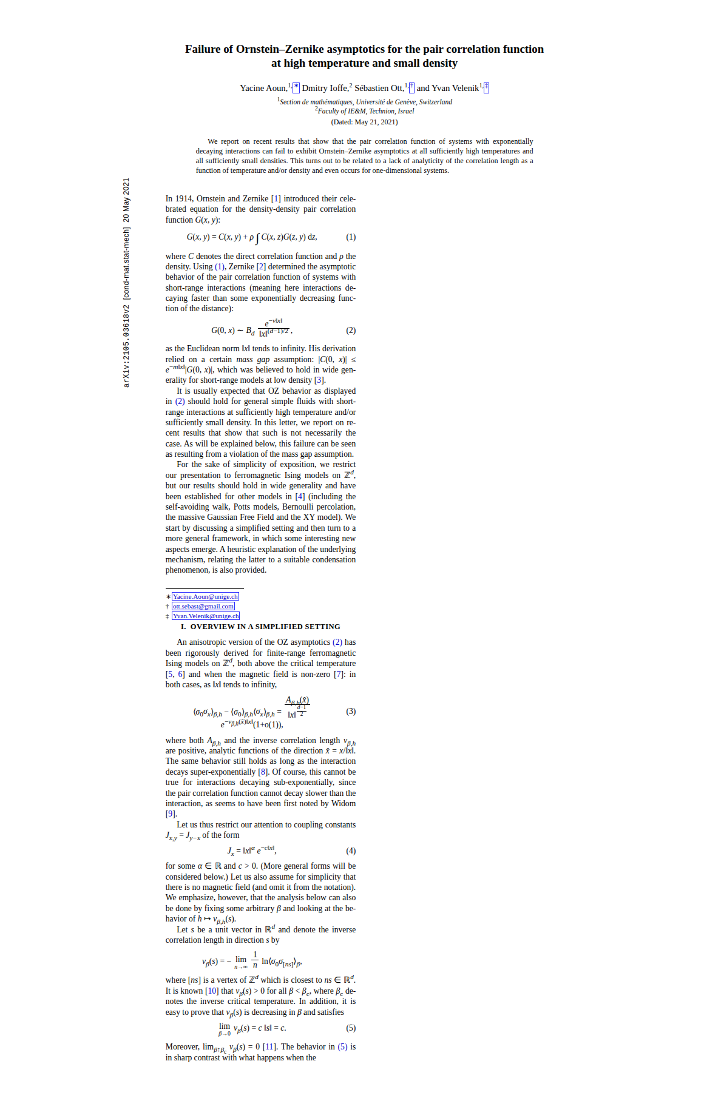arXiv:2105.03618v2 [cond-mat.stat-mech] 20 May 2021
Failure of Ornstein–Zernike asymptotics for the pair correlation function at high temperature and small density
Yacine Aoun,1,∗ Dmitry Ioffe,2 Sébastien Ott,1,† and Yvan Velenik1,‡
1Section de mathématiques, Université de Genève, Switzerland
2Faculty of IE&M, Technion, Israel
(Dated: May 21, 2021)
We report on recent results that show that the pair correlation function of systems with exponentially decaying interactions can fail to exhibit Ornstein–Zernike asymptotics at all sufficiently high temperatures and all sufficiently small densities. This turns out to be related to a lack of analyticity of the correlation length as a function of temperature and/or density and even occurs for one-dimensional systems.
In 1914, Ornstein and Zernike [1] introduced their celebrated equation for the density-density pair correlation function G(x, y):
G(x, y) = C(x, y) + ρ ∫ C(x, z)G(z, y) dz, (1)
where C denotes the direct correlation function and ρ the density. Using (1), Zernike [2] determined the asymptotic behavior of the pair correlation function of systems with short-range interactions (meaning here interactions decaying faster than some exponentially decreasing function of the distance):
G(0, x) ∼ Bd e−ν‖x‖‖x‖(d−1)/2, (2)
as the Euclidean norm ‖x‖ tends to infinity. His derivation relied on a certain mass gap assumption: |C(0, x)| ≤ e−m‖x‖|G(0, x)|, which was believed to hold in wide generality for short-range models at low density [3].
It is usually expected that OZ behavior as displayed in (2) should hold for general simple fluids with short-range interactions at sufficiently high temperature and/or sufficiently small density. In this letter, we report on recent results that show that such is not necessarily the case. As will be explained below, this failure can be seen as resulting from a violation of the mass gap assumption.
For the sake of simplicity of exposition, we restrict our presentation to ferromagnetic Ising models on ℤd, but our results should hold in wide generality and have been established for other models in [4] (including the self-avoiding walk, Potts models, Bernoulli percolation, the massive Gaussian Free Field and the XY model). We start by discussing a simplified setting and then turn to a more general framework, in which some interesting new aspects emerge. A heuristic explanation of the underlying mechanism, relating the latter to a suitable condensation phenomenon, is also provided.
∗Yacine.Aoun@unige.ch
†ott.sebast@gmail.com
‡Yvan.Velenik@unige.ch
I. Overview in a simplified setting
An anisotropic version of the OZ asymptotics (2) has been rigorously derived for finite-range ferromagnetic Ising models on ℤd, both above the critical temperature [5, 6] and when the magnetic field is non-zero [7]: in both cases, as ‖x‖ tends to infinity,
⟨σ0σx⟩β,h − ⟨σ0⟩β,h⟨σx⟩β,h = Aβ,h(x̂)‖x‖d−12 e−νβ,h(x̂)‖x‖(1+o(1)), (3)
where both Aβ,h and the inverse correlation length νβ,h are positive, analytic functions of the direction x̂ = x/‖x‖. The same behavior still holds as long as the interaction decays super-exponentially [8]. Of course, this cannot be true for interactions decaying sub-exponentially, since the pair correlation function cannot decay slower than the interaction, as seems to have been first noted by Widom [9].
Let us thus restrict our attention to coupling constants Jx,y = Jy−x of the form
Jx = ‖x‖α e−c‖x‖, (4)
for some α ∈ ℝ and c > 0. (More general forms will be considered below.) Let us also assume for simplicity that there is no magnetic field (and omit it from the notation). We emphasize, however, that the analysis below can also be done by fixing some arbitrary β and looking at the behavior of h ↦ νβ,h(s).
Let s be a unit vector in ℝd and denote the inverse correlation length in direction s by
νβ(s) = − lim n→∞ 1 n ln⟨σ0σ[ns]⟩β,
where [ns] is a vertex of ℤd which is closest to ns ∈ ℝd. It is known [10] that νβ(s) > 0 for all β < βc, where βc denotes the inverse critical temperature. In addition, it is easy to prove that νβ(s) is decreasing in β and satisfies
lim β→0 νβ(s) = c ‖s‖ = c. (5)
Moreover, limβ↑βc νβ(s) = 0 [11]. The behavior in (5) is in sharp contrast with what happens when the